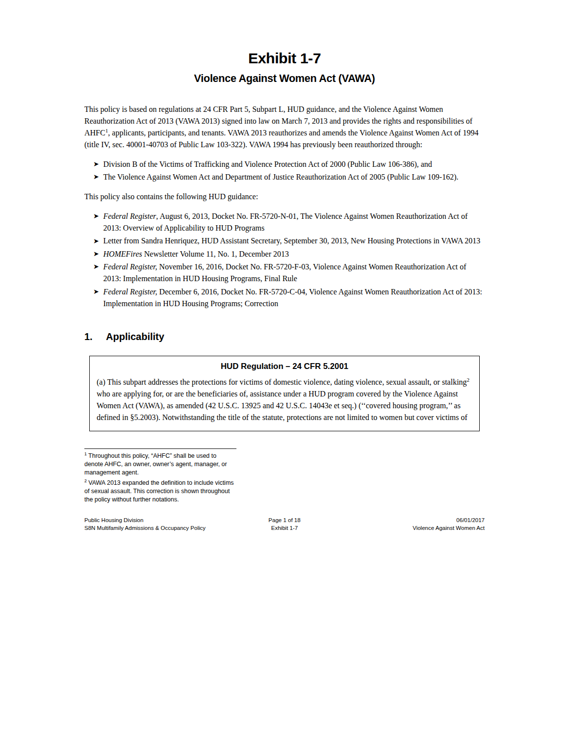Exhibit 1-7
Violence Against Women Act (VAWA)
This policy is based on regulations at 24 CFR Part 5, Subpart L, HUD guidance, and the Violence Against Women Reauthorization Act of 2013 (VAWA 2013) signed into law on March 7, 2013 and provides the rights and responsibilities of AHFC1, applicants, participants, and tenants. VAWA 2013 reauthorizes and amends the Violence Against Women Act of 1994 (title IV, sec. 40001-40703 of Public Law 103-322). VAWA 1994 has previously been reauthorized through:
Division B of the Victims of Trafficking and Violence Protection Act of 2000 (Public Law 106-386), and
The Violence Against Women Act and Department of Justice Reauthorization Act of 2005 (Public Law 109-162).
This policy also contains the following HUD guidance:
Federal Register, August 6, 2013, Docket No. FR-5720-N-01, The Violence Against Women Reauthorization Act of 2013: Overview of Applicability to HUD Programs
Letter from Sandra Henriquez, HUD Assistant Secretary, September 30, 2013, New Housing Protections in VAWA 2013
HOMEFires Newsletter Volume 11, No. 1, December 2013
Federal Register, November 16, 2016, Docket No. FR-5720-F-03, Violence Against Women Reauthorization Act of 2013: Implementation in HUD Housing Programs, Final Rule
Federal Register, December 6, 2016, Docket No. FR-5720-C-04, Violence Against Women Reauthorization Act of 2013: Implementation in HUD Housing Programs; Correction
1. Applicability
HUD Regulation – 24 CFR 5.2001
(a) This subpart addresses the protections for victims of domestic violence, dating violence, sexual assault, or stalking2 who are applying for, or are the beneficiaries of, assistance under a HUD program covered by the Violence Against Women Act (VAWA), as amended (42 U.S.C. 13925 and 42 U.S.C. 14043e et seq.) (‘‘covered housing program,’’ as defined in §5.2003). Notwithstanding the title of the statute, protections are not limited to women but cover victims of
1 Throughout this policy, “AHFC” shall be used to denote AHFC, an owner, owner’s agent, manager, or management agent.
2 VAWA 2013 expanded the definition to include victims of sexual assault. This correction is shown throughout the policy without further notations.
| Public Housing Division | Page 1 of 18 | 06/01/2017 |
| S8N Multifamily Admissions & Occupancy Policy | Exhibit 1-7 | Violence Against Women Act |